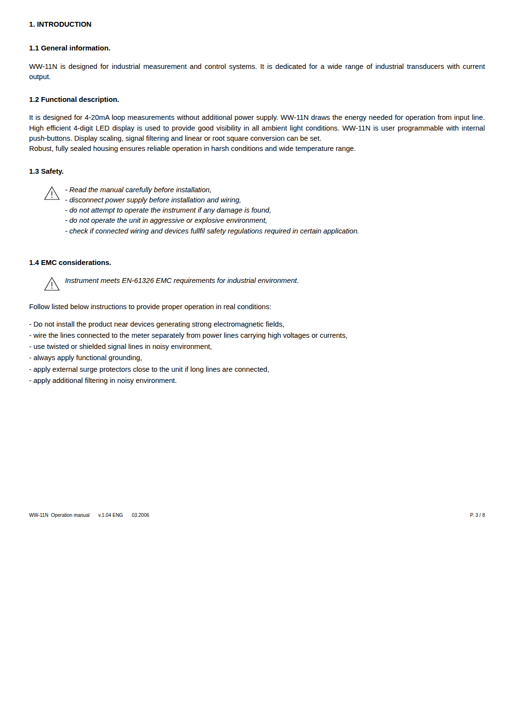1. INTRODUCTION
1.1 General information.
WW-11N is designed for industrial measurement and control systems. It is dedicated for a wide range of industrial transducers with current output.
1.2 Functional description.
It is designed for 4-20mA loop measurements without additional power supply. WW-11N draws the energy needed for operation from input line. High efficient 4-digit LED display is used to provide good visibility in all ambient light conditions. WW-11N is user programmable with internal push-buttons. Display scaling, signal filtering and linear or root square conversion can be set.
Robust, fully sealed housing ensures reliable operation in harsh conditions and wide temperature range.
1.3 Safety.
- Read the manual carefully before installation,
- disconnect power supply before installation and wiring,
- do not attempt to operate the instrument if any damage is found,
- do not operate the unit in aggressive or explosive environment,
- check if connected wiring and devices fullfil safety regulations required in certain application.
1.4 EMC considerations.
Instrument meets EN-61326 EMC requirements for industrial environment.
Follow listed below instructions to provide proper operation in real conditions:
- Do not install the product near devices generating strong electromagnetic fields,
- wire the lines connected to the meter separately from power lines carrying high voltages or currents,
- use twisted or shielded signal lines in noisy environment,
- always apply functional grounding,
- apply external surge protectors close to the unit if long lines are connected,
- apply additional filtering in noisy environment.
WW-11N Operation manual v.1.04 ENG 03.2006
P. 3 / 8